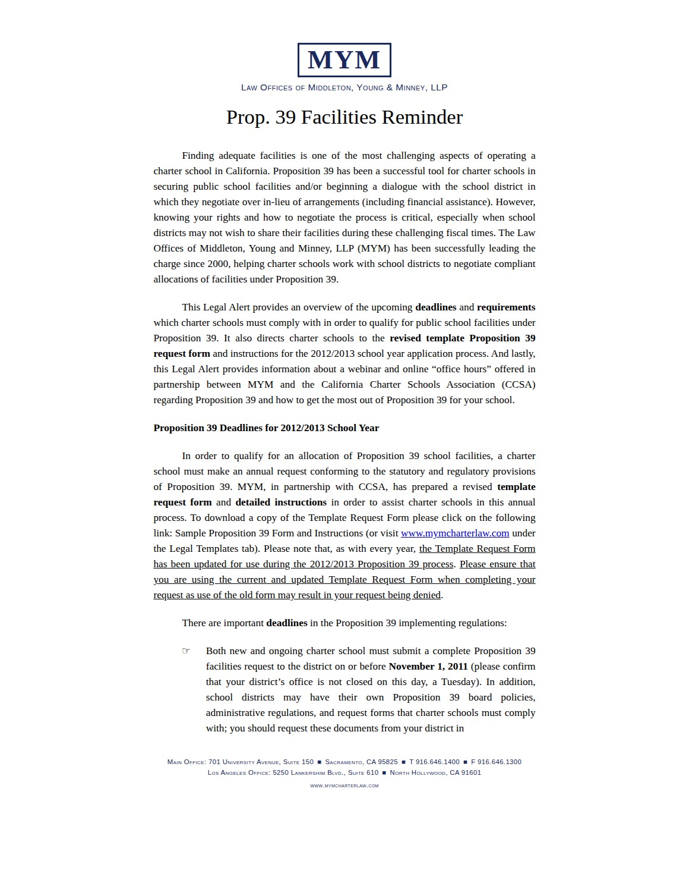MYM
Law Offices of Middleton, Young & Minney, LLP
Prop. 39 Facilities Reminder
Finding adequate facilities is one of the most challenging aspects of operating a charter school in California. Proposition 39 has been a successful tool for charter schools in securing public school facilities and/or beginning a dialogue with the school district in which they negotiate over in-lieu of arrangements (including financial assistance). However, knowing your rights and how to negotiate the process is critical, especially when school districts may not wish to share their facilities during these challenging fiscal times. The Law Offices of Middleton, Young and Minney, LLP (MYM) has been successfully leading the charge since 2000, helping charter schools work with school districts to negotiate compliant allocations of facilities under Proposition 39.
This Legal Alert provides an overview of the upcoming deadlines and requirements which charter schools must comply with in order to qualify for public school facilities under Proposition 39. It also directs charter schools to the revised template Proposition 39 request form and instructions for the 2012/2013 school year application process. And lastly, this Legal Alert provides information about a webinar and online “office hours” offered in partnership between MYM and the California Charter Schools Association (CCSA) regarding Proposition 39 and how to get the most out of Proposition 39 for your school.
Proposition 39 Deadlines for 2012/2013 School Year
In order to qualify for an allocation of Proposition 39 school facilities, a charter school must make an annual request conforming to the statutory and regulatory provisions of Proposition 39. MYM, in partnership with CCSA, has prepared a revised template request form and detailed instructions in order to assist charter schools in this annual process. To download a copy of the Template Request Form please click on the following link: Sample Proposition 39 Form and Instructions (or visit www.mymcharterlaw.com under the Legal Templates tab). Please note that, as with every year, the Template Request Form has been updated for use during the 2012/2013 Proposition 39 process. Please ensure that you are using the current and updated Template Request Form when completing your request as use of the old form may result in your request being denied.
There are important deadlines in the Proposition 39 implementing regulations:
☞Both new and ongoing charter school must submit a complete Proposition 39 facilities request to the district on or before November 1, 2011 (please confirm that your district’s office is not closed on this day, a Tuesday). In addition, school districts may have their own Proposition 39 board policies, administrative regulations, and request forms that charter schools must comply with; you should request these documents from your district in
Main Office: 701 University Avenue, Suite 150■Sacramento, CA 95825■T 916.646.1400■F 916.646.1300
Los Angeles Office: 5250 Lankershim Blvd., Suite 610■North Hollywood, CA 91601
www.mymcharterlaw.com